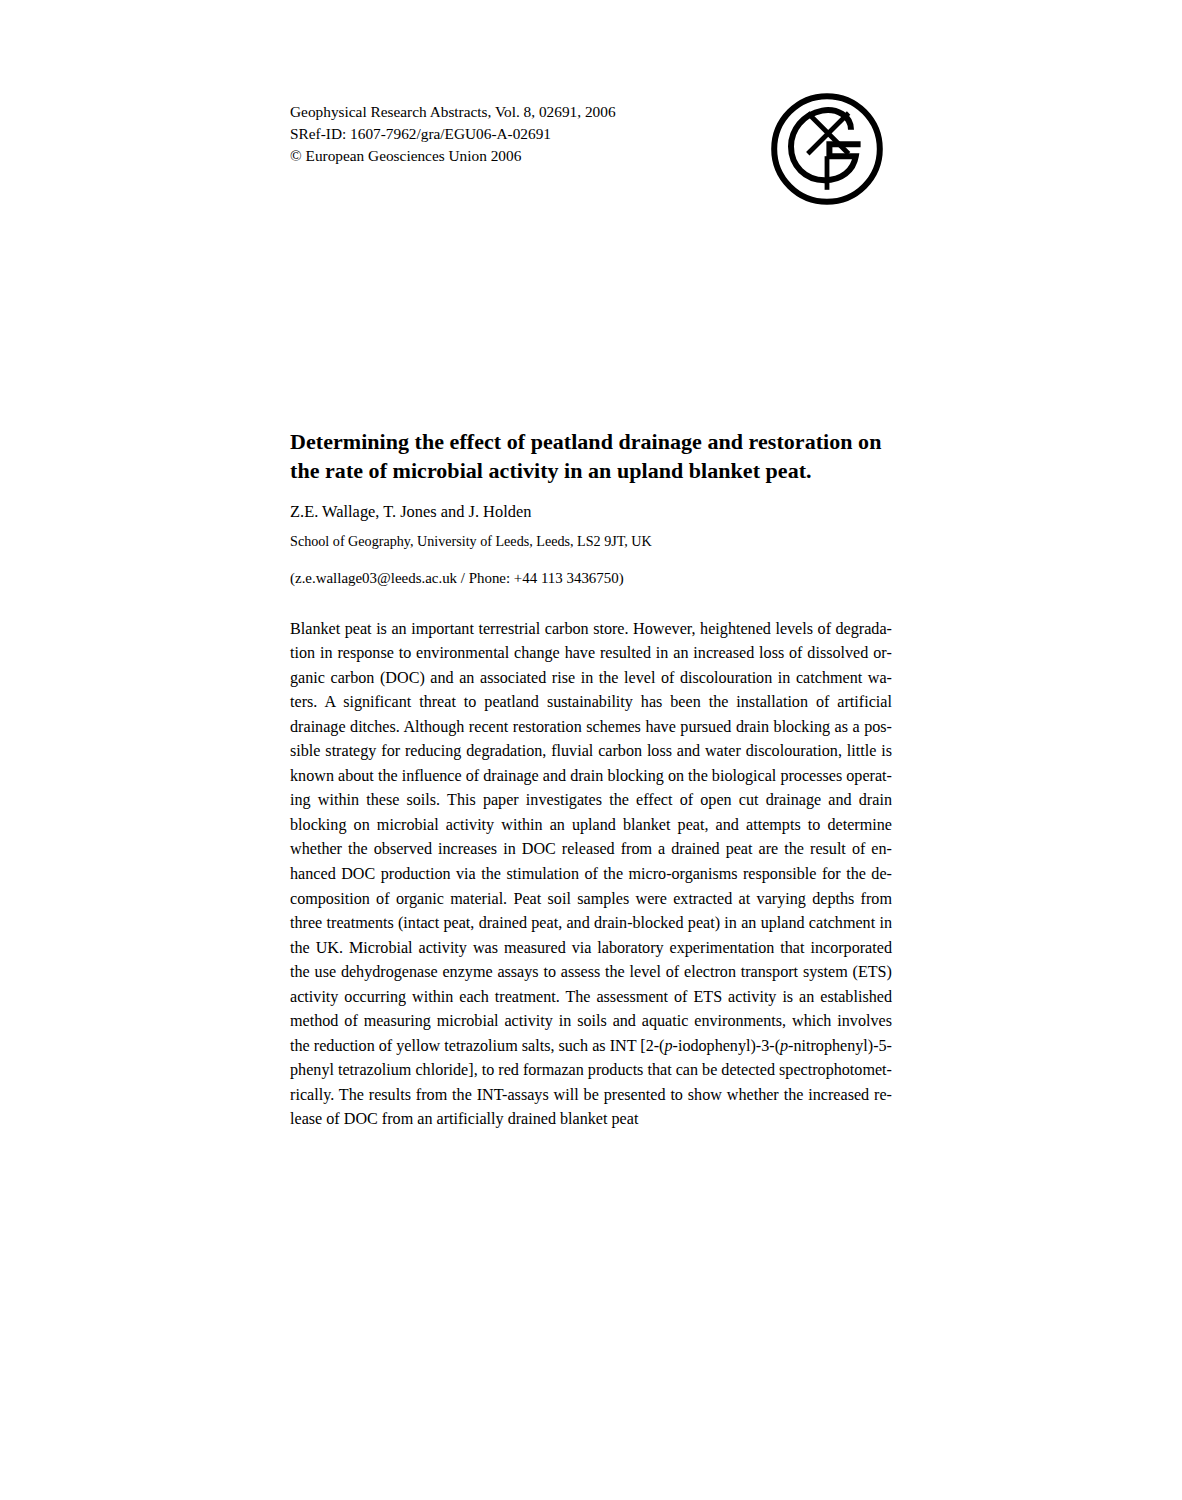Geophysical Research Abstracts, Vol. 8, 02691, 2006
SRef-ID: 1607-7962/gra/EGU06-A-02691
© European Geosciences Union 2006
Determining the effect of peatland drainage and restoration on the rate of microbial activity in an upland blanket peat.
Z.E. Wallage, T. Jones and J. Holden
School of Geography, University of Leeds, Leeds, LS2 9JT, UK
(z.e.wallage03@leeds.ac.uk / Phone: +44 113 3436750)
Blanket peat is an important terrestrial carbon store. However, heightened levels of degradation in response to environmental change have resulted in an increased loss of dissolved organic carbon (DOC) and an associated rise in the level of discolouration in catchment waters. A significant threat to peatland sustainability has been the installation of artificial drainage ditches. Although recent restoration schemes have pursued drain blocking as a possible strategy for reducing degradation, fluvial carbon loss and water discolouration, little is known about the influence of drainage and drain blocking on the biological processes operating within these soils. This paper investigates the effect of open cut drainage and drain blocking on microbial activity within an upland blanket peat, and attempts to determine whether the observed increases in DOC released from a drained peat are the result of enhanced DOC production via the stimulation of the micro-organisms responsible for the decomposition of organic material. Peat soil samples were extracted at varying depths from three treatments (intact peat, drained peat, and drain-blocked peat) in an upland catchment in the UK. Microbial activity was measured via laboratory experimentation that incorporated the use dehydrogenase enzyme assays to assess the level of electron transport system (ETS) activity occurring within each treatment. The assessment of ETS activity is an established method of measuring microbial activity in soils and aquatic environments, which involves the reduction of yellow tetrazolium salts, such as INT [2-(p-iodophenyl)-3-(p-nitrophenyl)-5-phenyl tetrazolium chloride], to red formazan products that can be detected spectrophotometrically. The results from the INT-assays will be presented to show whether the increased release of DOC from an artificially drained blanket peat